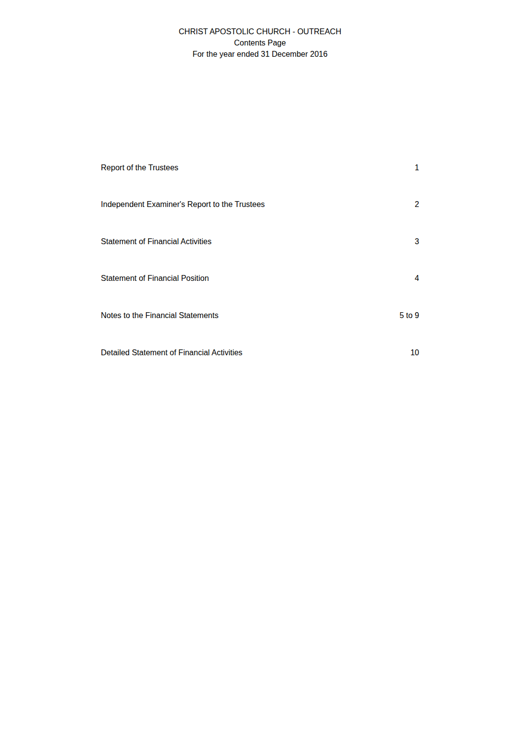CHRIST APOSTOLIC CHURCH - OUTREACH
Contents Page
For the year ended 31 December 2016
| Report of the Trustees | 1 |
| Independent Examiner's Report to the Trustees | 2 |
| Statement of Financial Activities | 3 |
| Statement of Financial Position | 4 |
| Notes to the Financial Statements | 5 to 9 |
| Detailed Statement of Financial Activities | 10 |